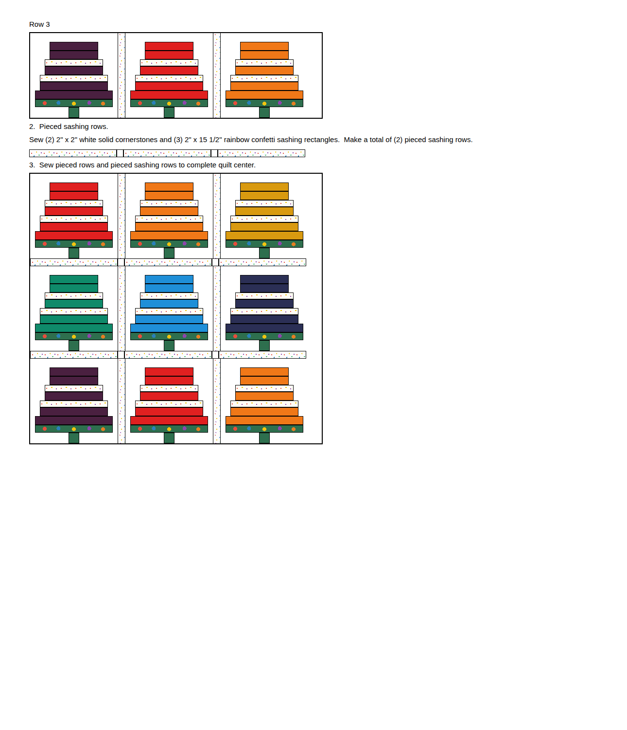Row 3
2. Pieced sashing rows.
Sew (2) 2" x 2" white solid cornerstones and (3) 2" x 15 1/2" rainbow confetti sashing rectangles. Make a total of (2) pieced sashing rows.
3. Sew pieced rows and pieced sashing rows to complete quilt center.